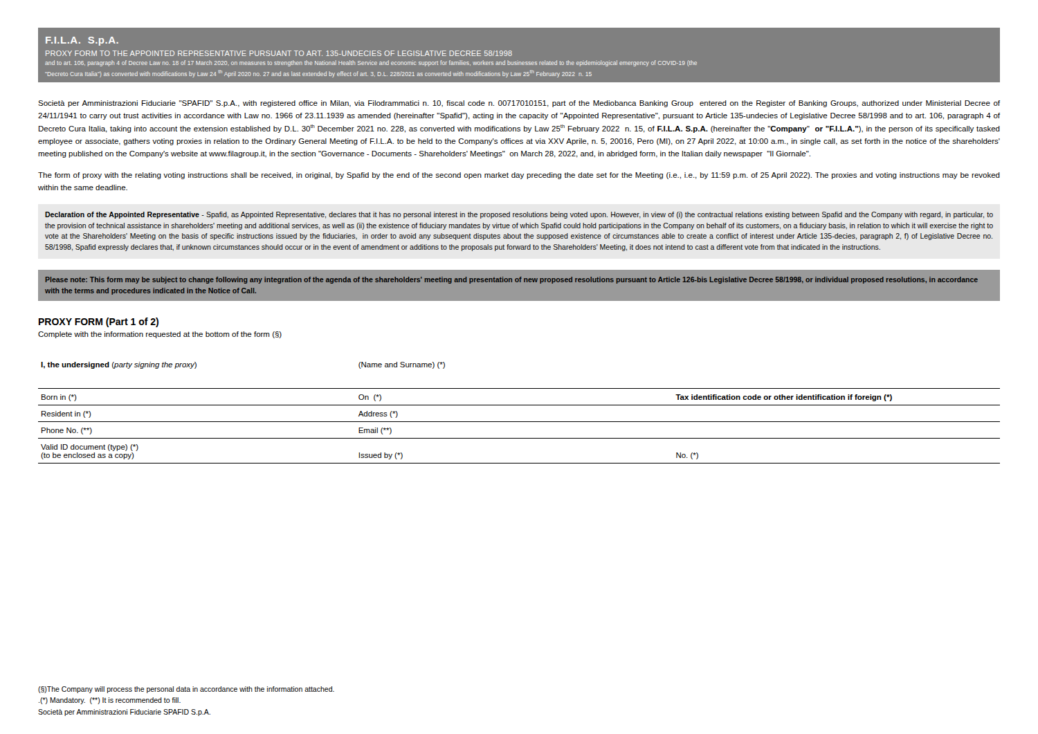F.I.L.A. S.p.A.
PROXY FORM TO THE APPOINTED REPRESENTATIVE PURSUANT TO ART. 135-UNDECIES OF LEGISLATIVE DECREE 58/1998
and to art. 106, paragraph 4 of Decree Law no. 18 of 17 March 2020, on measures to strengthen the National Health Service and economic support for families, workers and businesses related to the epidemiological emergency of COVID-19 (the
"Decreto Cura Italia") as converted with modifications by Law 24 th April 2020 no. 27 and as last extended by effect of art. 3, D.L. 228/2021 as converted with modifications by Law 25th February 2022 n. 15
Società per Amministrazioni Fiduciarie "SPAFID" S.p.A., with registered office in Milan, via Filodrammatici n. 10, fiscal code n. 00717010151, part of the Mediobanca Banking Group entered on the Register of Banking Groups, authorized under Ministerial Decree of 24/11/1941 to carry out trust activities in accordance with Law no. 1966 of 23.11.1939 as amended (hereinafter "Spafid"), acting in the capacity of "Appointed Representative", pursuant to Article 135-undecies of Legislative Decree 58/1998 and to art. 106, paragraph 4 of Decreto Cura Italia, taking into account the extension established by D.L. 30th December 2021 no. 228, as converted with modifications by Law 25th February 2022 n. 15, of F.I.L.A. S.p.A. (hereinafter the "Company" or "F.I.L.A."), in the person of its specifically tasked employee or associate, gathers voting proxies in relation to the Ordinary General Meeting of F.I.L.A. to be held to the Company's offices at via XXV Aprile, n. 5, 20016, Pero (MI), on 27 April 2022, at 10:00 a.m., in single call, as set forth in the notice of the shareholders' meeting published on the Company's website at www.filagroup.it, in the section "Governance - Documents - Shareholders' Meetings" on March 28, 2022, and, in abridged form, in the Italian daily newspaper "Il Giornale".
The form of proxy with the relating voting instructions shall be received, in original, by Spafid by the end of the second open market day preceding the date set for the Meeting (i.e., i.e., by 11:59 p.m. of 25 April 2022). The proxies and voting instructions may be revoked within the same deadline.
Declaration of the Appointed Representative - Spafid, as Appointed Representative, declares that it has no personal interest in the proposed resolutions being voted upon. However, in view of (i) the contractual relations existing between Spafid and the Company with regard, in particular, to the provision of technical assistance in shareholders' meeting and additional services, as well as (ii) the existence of fiduciary mandates by virtue of which Spafid could hold participations in the Company on behalf of its customers, on a fiduciary basis, in relation to which it will exercise the right to vote at the Shareholders' Meeting on the basis of specific instructions issued by the fiduciaries, in order to avoid any subsequent disputes about the supposed existence of circumstances able to create a conflict of interest under Article 135-decies, paragraph 2, f) of Legislative Decree no. 58/1998, Spafid expressly declares that, if unknown circumstances should occur or in the event of amendment or additions to the proposals put forward to the Shareholders' Meeting, it does not intend to cast a different vote from that indicated in the instructions.
Please note: This form may be subject to change following any integration of the agenda of the shareholders' meeting and presentation of new proposed resolutions pursuant to Article 126-bis Legislative Decree 58/1998, or individual proposed resolutions, in accordance with the terms and procedures indicated in the Notice of Call.
PROXY FORM (Part 1 of 2)
Complete with the information requested at the bottom of the form (§)
| I, the undersigned ( party signing the proxy ) | (Name and Surname) (*) | |
| Born in (*) | On (*) | Tax identification code or other identification if foreign (*) |
| Resident in (*) | Address (*) | |
| Phone No. (**) | Email (**) | |
| Valid ID document (type) (*) (to be enclosed as a copy) | Issued by (*) | No. (*) |
(§)The Company will process the personal data in accordance with the information attached.
.(*) Mandatory. (**) It is recommended to fill.
Società per Amministrazioni Fiduciarie SPAFID S.p.A.